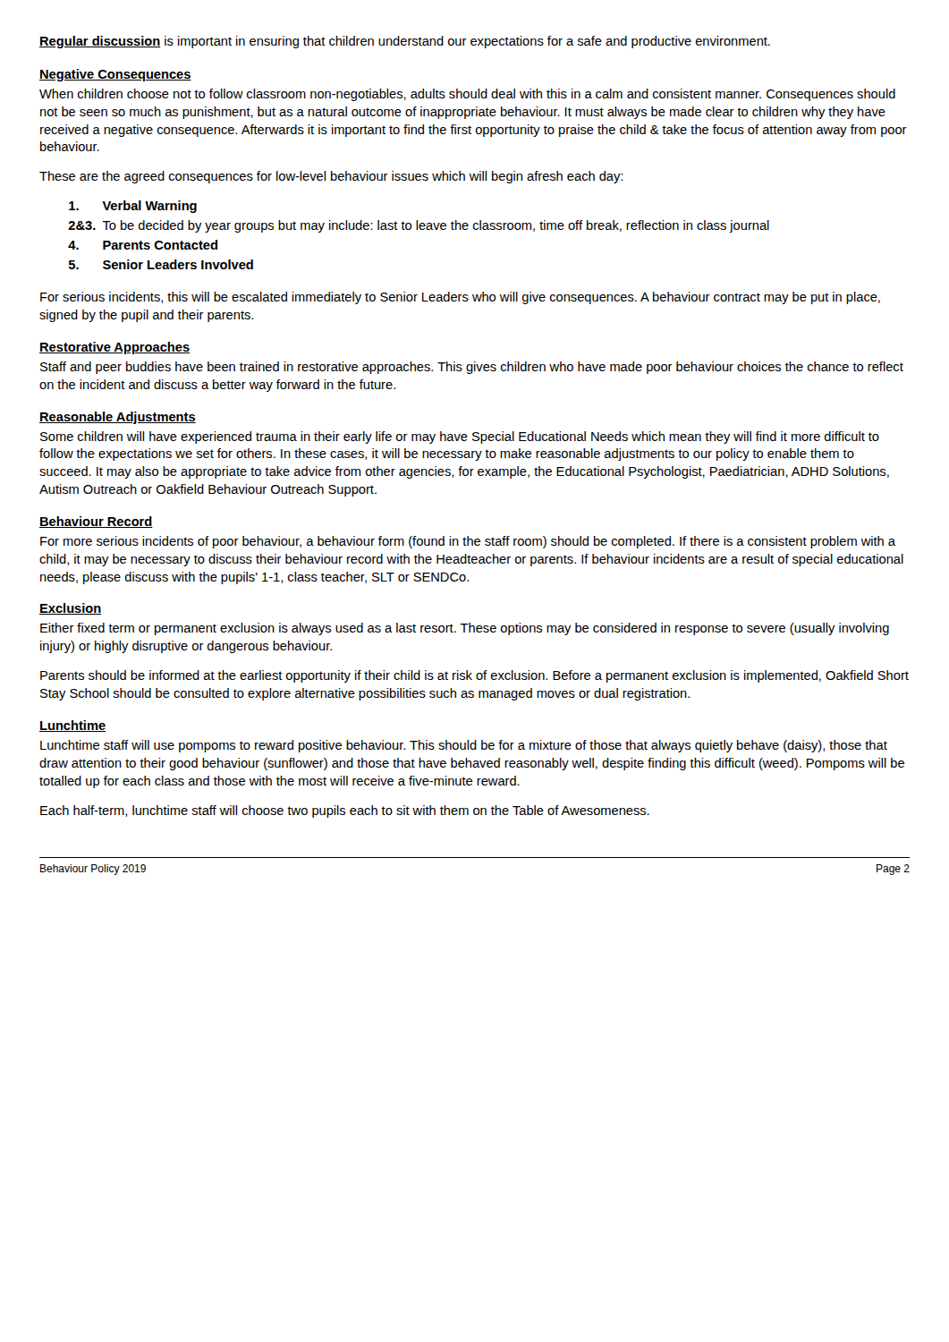Regular discussion is important in ensuring that children understand our expectations for a safe and productive environment.
Negative Consequences
When children choose not to follow classroom non-negotiables, adults should deal with this in a calm and consistent manner. Consequences should not be seen so much as punishment, but as a natural outcome of inappropriate behaviour. It must always be made clear to children why they have received a negative consequence. Afterwards it is important to find the first opportunity to praise the child & take the focus of attention away from poor behaviour.
These are the agreed consequences for low-level behaviour issues which will begin afresh each day:
1. Verbal Warning
2&3. To be decided by year groups but may include: last to leave the classroom, time off break, reflection in class journal
4. Parents Contacted
5. Senior Leaders Involved
For serious incidents, this will be escalated immediately to Senior Leaders who will give consequences. A behaviour contract may be put in place, signed by the pupil and their parents.
Restorative Approaches
Staff and peer buddies have been trained in restorative approaches. This gives children who have made poor behaviour choices the chance to reflect on the incident and discuss a better way forward in the future.
Reasonable Adjustments
Some children will have experienced trauma in their early life or may have Special Educational Needs which mean they will find it more difficult to follow the expectations we set for others. In these cases, it will be necessary to make reasonable adjustments to our policy to enable them to succeed. It may also be appropriate to take advice from other agencies, for example, the Educational Psychologist, Paediatrician, ADHD Solutions, Autism Outreach or Oakfield Behaviour Outreach Support.
Behaviour Record
For more serious incidents of poor behaviour, a behaviour form (found in the staff room) should be completed. If there is a consistent problem with a child, it may be necessary to discuss their behaviour record with the Headteacher or parents. If behaviour incidents are a result of special educational needs, please discuss with the pupils' 1-1, class teacher, SLT or SENDCo.
Exclusion
Either fixed term or permanent exclusion is always used as a last resort. These options may be considered in response to severe (usually involving injury) or highly disruptive or dangerous behaviour.
Parents should be informed at the earliest opportunity if their child is at risk of exclusion. Before a permanent exclusion is implemented, Oakfield Short Stay School should be consulted to explore alternative possibilities such as managed moves or dual registration.
Lunchtime
Lunchtime staff will use pompoms to reward positive behaviour. This should be for a mixture of those that always quietly behave (daisy), those that draw attention to their good behaviour (sunflower) and those that have behaved reasonably well, despite finding this difficult (weed). Pompoms will be totalled up for each class and those with the most will receive a five-minute reward.
Each half-term, lunchtime staff will choose two pupils each to sit with them on the Table of Awesomeness.
Behaviour Policy 2019 Page 2